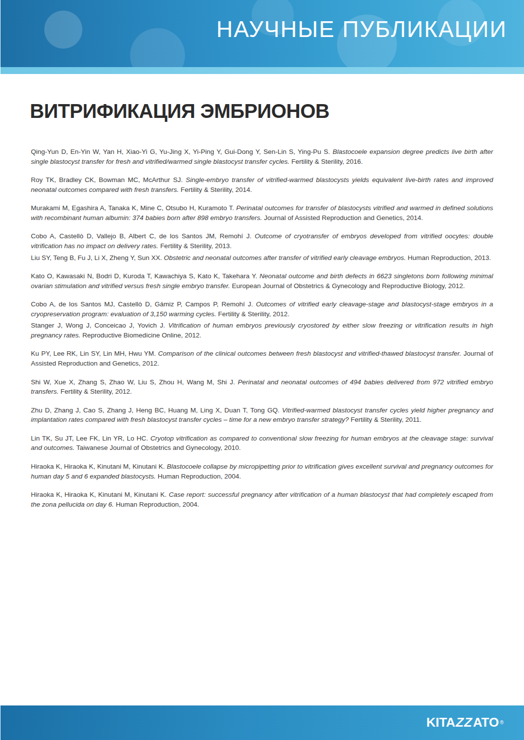НАУЧНЫЕ ПУБЛИКАЦИИ
Витрификация эмбрионов
Qing-Yun D, En-Yin W, Yan H, Xiao-Yi G, Yu-Jing X, Yi-Ping Y, Gui-Dong Y, Sen-Lin S, Ying-Pu S. Blastocoele expansion degree predicts live birth after single blastocyst transfer for fresh and vitrified/warmed single blastocyst transfer cycles. Fertility & Sterility, 2016.
Roy TK, Bradley CK, Bowman MC, McArthur SJ. Single-embryo transfer of vitrified-warmed blastocysts yields equivalent live-birth rates and improved neonatal outcomes compared with fresh transfers. Fertility & Sterility, 2014.
Murakami M, Egashira A, Tanaka K, Mine C, Otsubo H, Kuramoto T. Perinatal outcomes for transfer of blastocysts vitrified and warmed in defined solutions with recombinant human albumin: 374 babies born after 898 embryo transfers. Journal of Assisted Reproduction and Genetics, 2014.
Cobo A, Castellò D, Vallejo B, Albert C, de los Santos JM, Remohí J. Outcome of cryotransfer of embryos developed from vitrified oocytes: double vitrification has no impact on delivery rates. Fertility & Sterility, 2013.
Liu SY, Teng B, Fu J, Li X, Zheng Y, Sun XX. Obstetric and neonatal outcomes after transfer of vitrified early cleavage embryos. Human Reproduction, 2013.
Kato O, Kawasaki N, Bodri D, Kuroda T, Kawachiya S, Kato K, Takehara Y. Neonatal outcome and birth defects in 6623 singletons born following minimal ovarian stimulation and vitrified versus fresh single embryo transfer. European Journal of Obstetrics & Gynecology and Reproductive Biology, 2012.
Cobo A, de los Santos MJ, Castellò D, Gámiz P, Campos P, Remohí J. Outcomes of vitrified early cleavage-stage and blastocyst-stage embryos in a cryopreservation program: evaluation of 3,150 warming cycles. Fertility & Sterility, 2012.
Stanger J, Wong J, Conceicao J, Yovich J. Vitrification of human embryos previously cryostored by either slow freezing or vitrification results in high pregnancy rates. Reproductive Biomedicine Online, 2012.
Ku PY, Lee RK, Lin SY, Lin MH, Hwu YM. Comparison of the clinical outcomes between fresh blastocyst and vitrified-thawed blastocyst transfer. Journal of Assisted Reproduction and Genetics, 2012.
Shi W, Xue X, Zhang S, Zhao W, Liu S, Zhou H, Wang M, Shi J. Perinatal and neonatal outcomes of 494 babies delivered from 972 vitrified embryo transfers. Fertility & Sterility, 2012.
Zhu D, Zhang J, Cao S, Zhang J, Heng BC, Huang M, Ling X, Duan T, Tong GQ. Vitrified-warmed blastocyst transfer cycles yield higher pregnancy and implantation rates compared with fresh blastocyst transfer cycles – time for a new embryo transfer strategy? Fertility & Sterility, 2011.
Lin TK, Su JT, Lee FK, Lin YR, Lo HC. Cryotop vitrification as compared to conventional slow freezing for human embryos at the cleavage stage: survival and outcomes. Taiwanese Journal of Obstetrics and Gynecology, 2010.
Hiraoka K, Hiraoka K, Kinutani M, Kinutani K. Blastocoele collapse by micropipetting prior to vitrification gives excellent survival and pregnancy outcomes for human day 5 and 6 expanded blastocysts. Human Reproduction, 2004.
Hiraoka K, Hiraoka K, Kinutani M, Kinutani K. Case report: successful pregnancy after vitrification of a human blastocyst that had completely escaped from the zona pellucida on day 6. Human Reproduction, 2004.
KITA ZZ ATO®